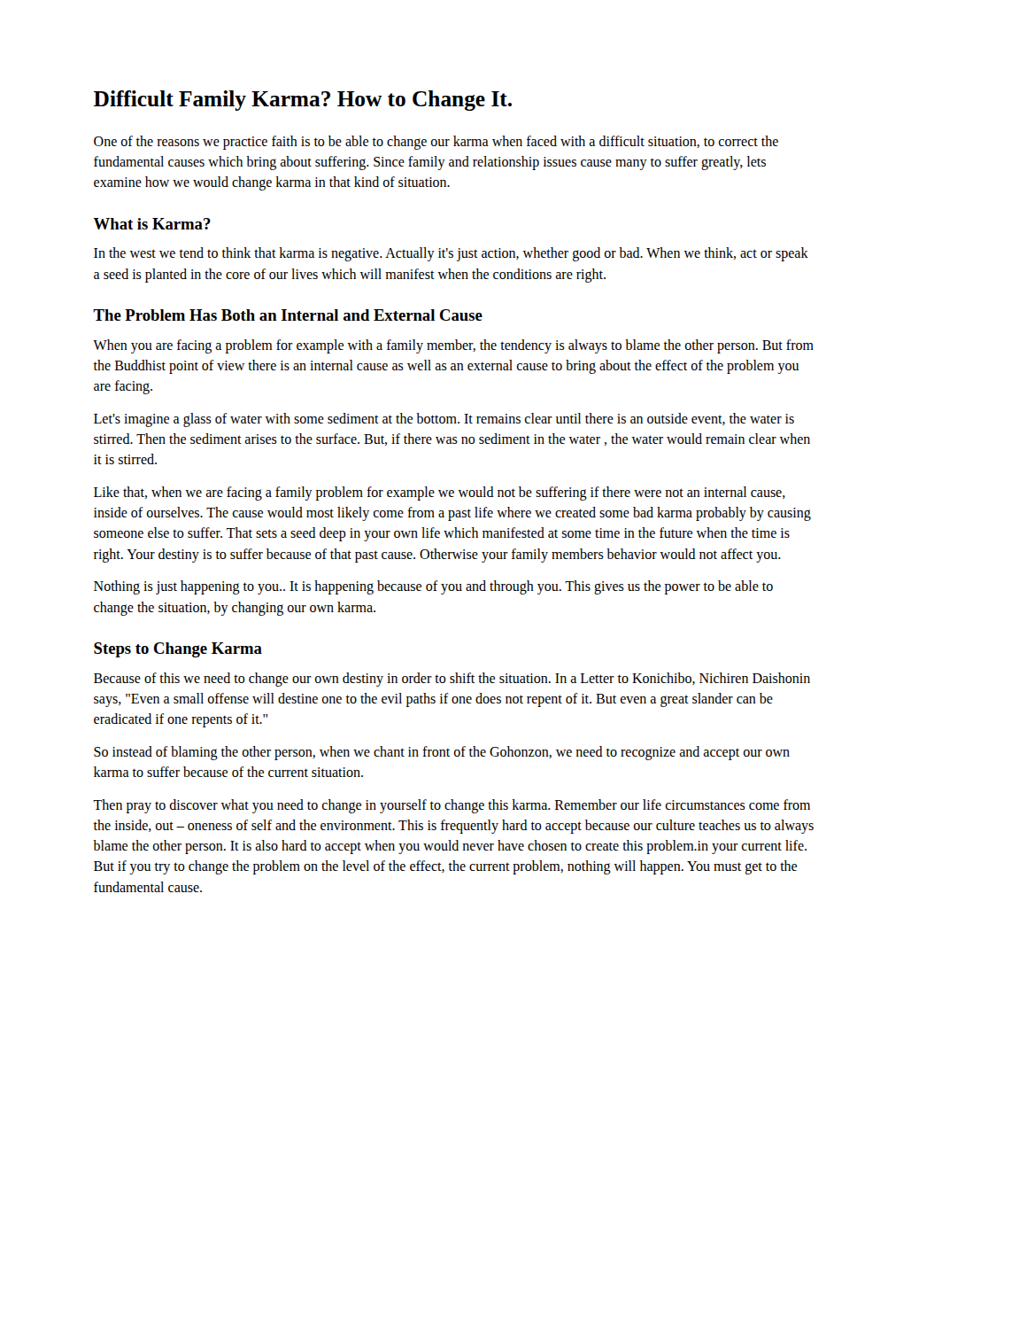Difficult Family Karma? How to Change It.
One of the reasons we practice faith is to be able to change our karma when faced with a difficult situation, to correct the fundamental causes which bring about suffering. Since family and relationship issues cause many to suffer greatly, lets examine how we would change karma in that kind of situation.
What is Karma?
In the west we tend to think that karma is negative. Actually it's just action, whether good or bad. When we think, act or speak a seed is planted in the core of our lives which will manifest when the conditions are right.
The Problem Has Both an Internal and External Cause
When you are facing a problem for example with a family member, the tendency is always to blame the other person. But from the Buddhist point of view there is an internal cause as well as an external cause to bring about the effect of the problem you are facing.
Let's imagine a glass of water with some sediment at the bottom. It remains clear until there is an outside event, the water is stirred. Then the sediment arises to the surface. But, if there was no sediment in the water , the water would remain clear when it is stirred.
Like that, when we are facing a family problem for example we would not be suffering if there were not an internal cause, inside of ourselves. The cause would most likely come from a past life where we created some bad karma probably by causing someone else to suffer. That sets a seed deep in your own life which manifested at some time in the future when the time is right. Your destiny is to suffer because of that past cause. Otherwise your family members behavior would not affect you.
Nothing is just happening to you.. It is happening because of you and through you. This gives us the power to be able to change the situation, by changing our own karma.
Steps to Change Karma
Because of this we need to change our own destiny in order to shift the situation. In a Letter to Konichibo, Nichiren Daishonin says, "Even a small offense will destine one to the evil paths if one does not repent of it. But even a great slander can be eradicated if one repents of it."
So instead of blaming the other person, when we chant in front of the Gohonzon, we need to recognize and accept our own karma to suffer because of the current situation.
Then pray to discover what you need to change in yourself to change this karma. Remember our life circumstances come from the inside, out – oneness of self and the environment. This is frequently hard to accept because our culture teaches us to always blame the other person. It is also hard to accept when you would never have chosen to create this problem.in your current life. But if you try to change the problem on the level of the effect, the current problem, nothing will happen. You must get to the fundamental cause.